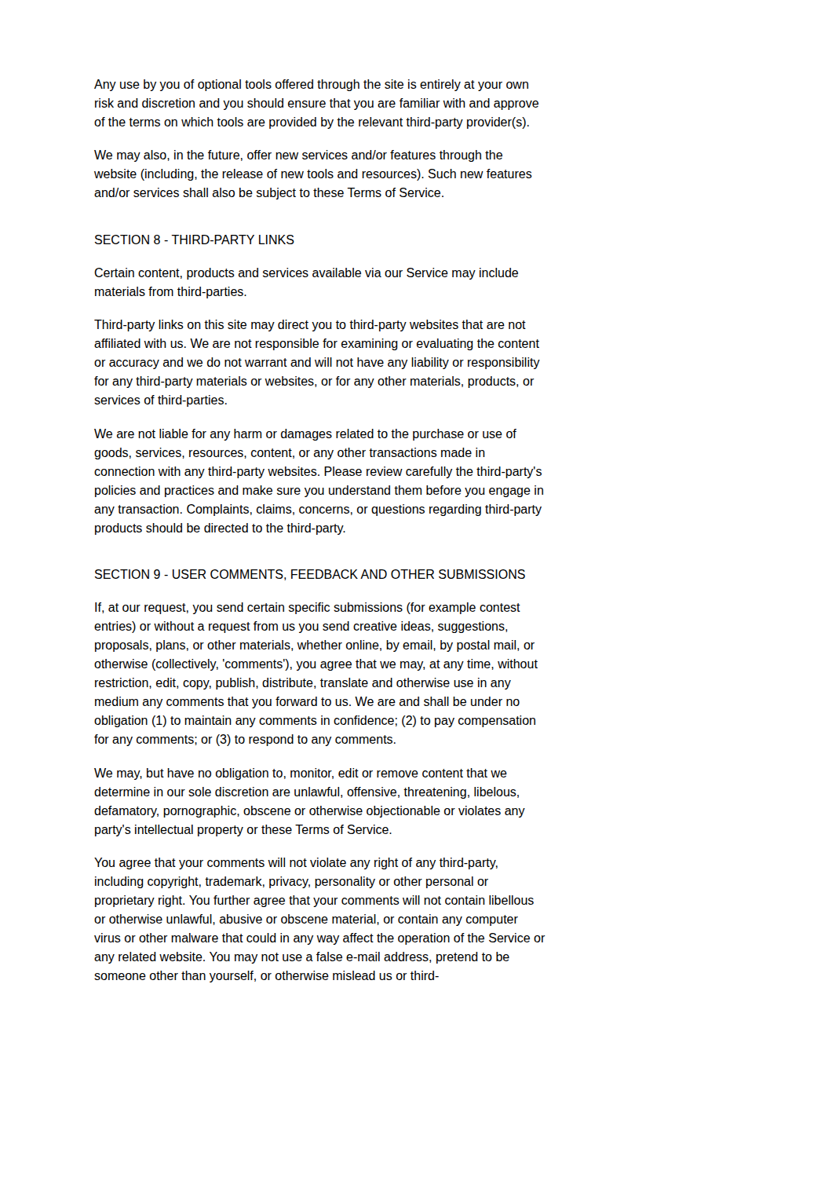Any use by you of optional tools offered through the site is entirely at your own risk and discretion and you should ensure that you are familiar with and approve of the terms on which tools are provided by the relevant third-party provider(s).
We may also, in the future, offer new services and/or features through the website (including, the release of new tools and resources). Such new features and/or services shall also be subject to these Terms of Service.
SECTION 8 - THIRD-PARTY LINKS
Certain content, products and services available via our Service may include materials from third-parties.
Third-party links on this site may direct you to third-party websites that are not affiliated with us. We are not responsible for examining or evaluating the content or accuracy and we do not warrant and will not have any liability or responsibility for any third-party materials or websites, or for any other materials, products, or services of third-parties.
We are not liable for any harm or damages related to the purchase or use of goods, services, resources, content, or any other transactions made in connection with any third-party websites. Please review carefully the third-party's policies and practices and make sure you understand them before you engage in any transaction. Complaints, claims, concerns, or questions regarding third-party products should be directed to the third-party.
SECTION 9 - USER COMMENTS, FEEDBACK AND OTHER SUBMISSIONS
If, at our request, you send certain specific submissions (for example contest entries) or without a request from us you send creative ideas, suggestions, proposals, plans, or other materials, whether online, by email, by postal mail, or otherwise (collectively, 'comments'), you agree that we may, at any time, without restriction, edit, copy, publish, distribute, translate and otherwise use in any medium any comments that you forward to us. We are and shall be under no obligation (1) to maintain any comments in confidence; (2) to pay compensation for any comments; or (3) to respond to any comments.
We may, but have no obligation to, monitor, edit or remove content that we determine in our sole discretion are unlawful, offensive, threatening, libelous, defamatory, pornographic, obscene or otherwise objectionable or violates any party's intellectual property or these Terms of Service.
You agree that your comments will not violate any right of any third-party, including copyright, trademark, privacy, personality or other personal or proprietary right. You further agree that your comments will not contain libellous or otherwise unlawful, abusive or obscene material, or contain any computer virus or other malware that could in any way affect the operation of the Service or any related website. You may not use a false e-mail address, pretend to be someone other than yourself, or otherwise mislead us or third-